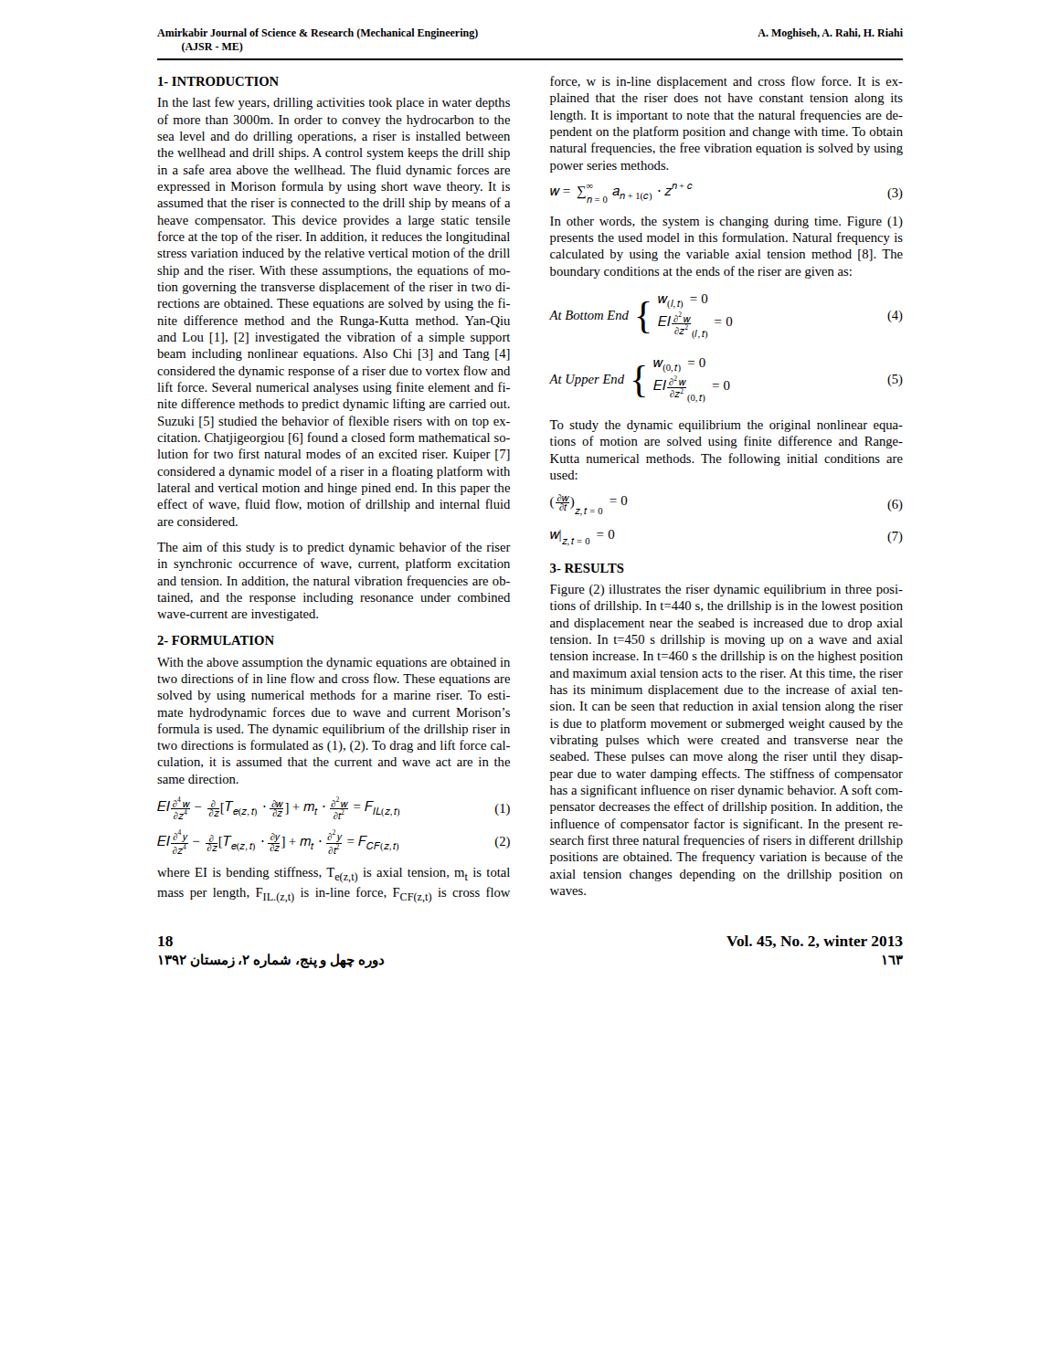Amirkabir Journal of Science & Research (Mechanical Engineering) (AJSR - ME)
A. Moghiseh, A. Rahi, H. Riahi
1- Introduction
In the last few years, drilling activities took place in water depths of more than 3000m. In order to convey the hydrocarbon to the sea level and do drilling operations, a riser is installed between the wellhead and drill ships. A control system keeps the drill ship in a safe area above the wellhead. The fluid dynamic forces are expressed in Morison formula by using short wave theory. It is assumed that the riser is connected to the drill ship by means of a heave compensator. This device provides a large static tensile force at the top of the riser. In addition, it reduces the longitudinal stress variation induced by the relative vertical motion of the drill ship and the riser. With these assumptions, the equations of motion governing the transverse displacement of the riser in two directions are obtained. These equations are solved by using the finite difference method and the Runga-Kutta method. Yan-Qiu and Lou [1], [2] investigated the vibration of a simple support beam including nonlinear equations. Also Chi [3] and Tang [4] considered the dynamic response of a riser due to vortex flow and lift force. Several numerical analyses using finite element and finite difference methods to predict dynamic lifting are carried out. Suzuki [5] studied the behavior of flexible risers with on top excitation. Chatjigeorgiou [6] found a closed form mathematical solution for two first natural modes of an excited riser. Kuiper [7] considered a dynamic model of a riser in a floating platform with lateral and vertical motion and hinge pined end. In this paper the effect of wave, fluid flow, motion of drillship and internal fluid are considered.
The aim of this study is to predict dynamic behavior of the riser in synchronic occurrence of wave, current, platform excitation and tension. In addition, the natural vibration frequencies are obtained, and the response including resonance under combined wave-current are investigated.
2- Formulation
With the above assumption the dynamic equations are obtained in two directions of in line flow and cross flow. These equations are solved by using numerical methods for a marine riser. To estimate hydrodynamic forces due to wave and current Morison’s formula is used. The dynamic equilibrium of the drillship riser in two directions is formulated as (1), (2). To drag and lift force calculation, it is assumed that the current and wave act are in the same direction.
EI ∂4w ∂z4 − ∂ ∂z [ Te(z,t) ⋅ ∂w ∂z ] + mt ⋅ ∂2w ∂t2 = FIL(z,t)
(1)
EI ∂4y ∂z4 − ∂ ∂z [ Te(z,t) ⋅ ∂y ∂z ] + mt ⋅ ∂2y ∂t2 = FCF(z,t)
(2)
where EI is bending stiffness, Te(z,t) is axial tension, mt is total mass per length, FIL.(z,t) is in-line force, FCF(z,t) is cross flow force, w is in-line displacement and cross flow force. It is explained that the riser does not have constant tension along its length. It is important to note that the natural frequencies are dependent on the platform position and change with time. To obtain natural frequencies, the free vibration equation is solved by using power series methods.
w = ∑ n=0 ∞ an+1(c) ⋅ zn+c
(3)
In other words, the system is changing during time. Figure (1) presents the used model in this formulation. Natural frequency is calculated by using the variable axial tension method [8]. The boundary conditions at the ends of the riser are given as:
At Bottom End
{
w(l,t) =0
EI ∂2w ∂z2 (l,t) =0
(4)
At Upper End
{
w(0,t) =0
EI ∂2w ∂z2 (0,t) =0
(5)
To study the dynamic equilibrium the original nonlinear equations of motion are solved using finite difference and Range-Kutta numerical methods. The following initial conditions are used:
( ∂w ∂t ) z,t=0 =0
(6)
w| z,t=0 =0
(7)
3- Results
Figure (2) illustrates the riser dynamic equilibrium in three positions of drillship. In t=440 s, the drillship is in the lowest position and displacement near the seabed is increased due to drop axial tension. In t=450 s drillship is moving up on a wave and axial tension increase. In t=460 s the drillship is on the highest position and maximum axial tension acts to the riser. At this time, the riser has its minimum displacement due to the increase of axial tension. It can be seen that reduction in axial tension along the riser is due to platform movement or submerged weight caused by the vibrating pulses which were created and transverse near the seabed. These pulses can move along the riser until they disappear due to water damping effects. The stiffness of compensator has a significant influence on riser dynamic behavior. A soft compensator decreases the effect of drillship position. In addition, the influence of compensator factor is significant. In the present research first three natural frequencies of risers in different drillship positions are obtained. The frequency variation is because of the axial tension changes depending on the drillship position on waves.
18 دوره چهل و پنج، شماره ۲، زمستان ۱۳۹۲
Vol. 45, No. 2, winter 2013 ۱٦۳